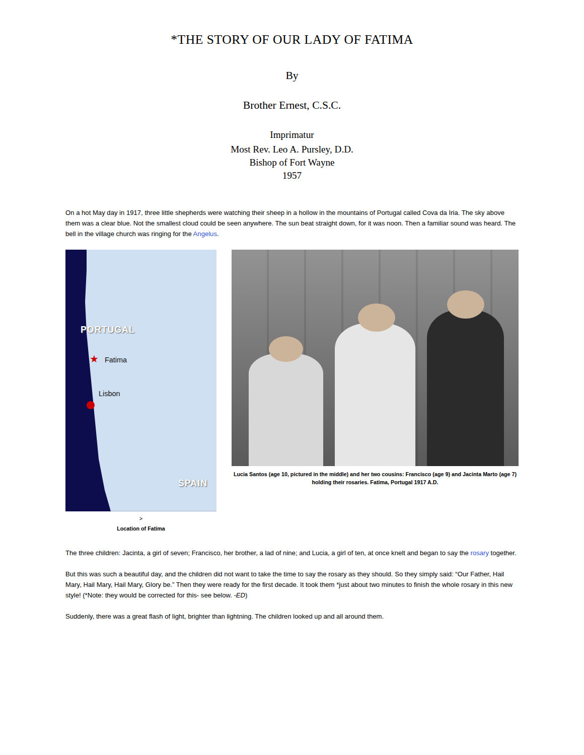*THE STORY OF OUR LADY OF FATIMA
By
Brother Ernest, C.S.C.
Imprimatur Most Rev. Leo A. Pursley, D.D.
Bishop of Fort Wayne
1957
On a hot May day in 1917, three little shepherds were watching their sheep in a hollow in the mountains of Portugal called Cova da Iria. The sky above them was a clear blue. Not the smallest cloud could be seen anywhere. The sun beat straight down, for it was noon. Then a familiar sound was heard. The bell in the village church was ringing for the Angelus.
PORTUGAL ★ Fatima Lisbon SPAIN
> Location of Fatima
Lucia Santos (age 10, pictured in the middle) and her two cousins: Francisco (age 9) and Jacinta Marto (age 7) holding their rosaries. Fatima, Portugal 1917 A.D.
The three children: Jacinta, a girl of seven; Francisco, her brother, a lad of nine; and Lucia, a girl of ten, at once knelt and began to say the rosary together.
But this was such a beautiful day, and the children did not want to take the time to say the rosary as they should. So they simply said: “Our Father, Hail Mary, Hail Mary, Hail Mary, Glory be.” Then they were ready for the first decade. It took them *just about two minutes to finish the whole rosary in this new style! (*Note: they would be corrected for this- see below. -ED)
Suddenly, there was a great flash of light, brighter than lightning. The children looked up and all around them.